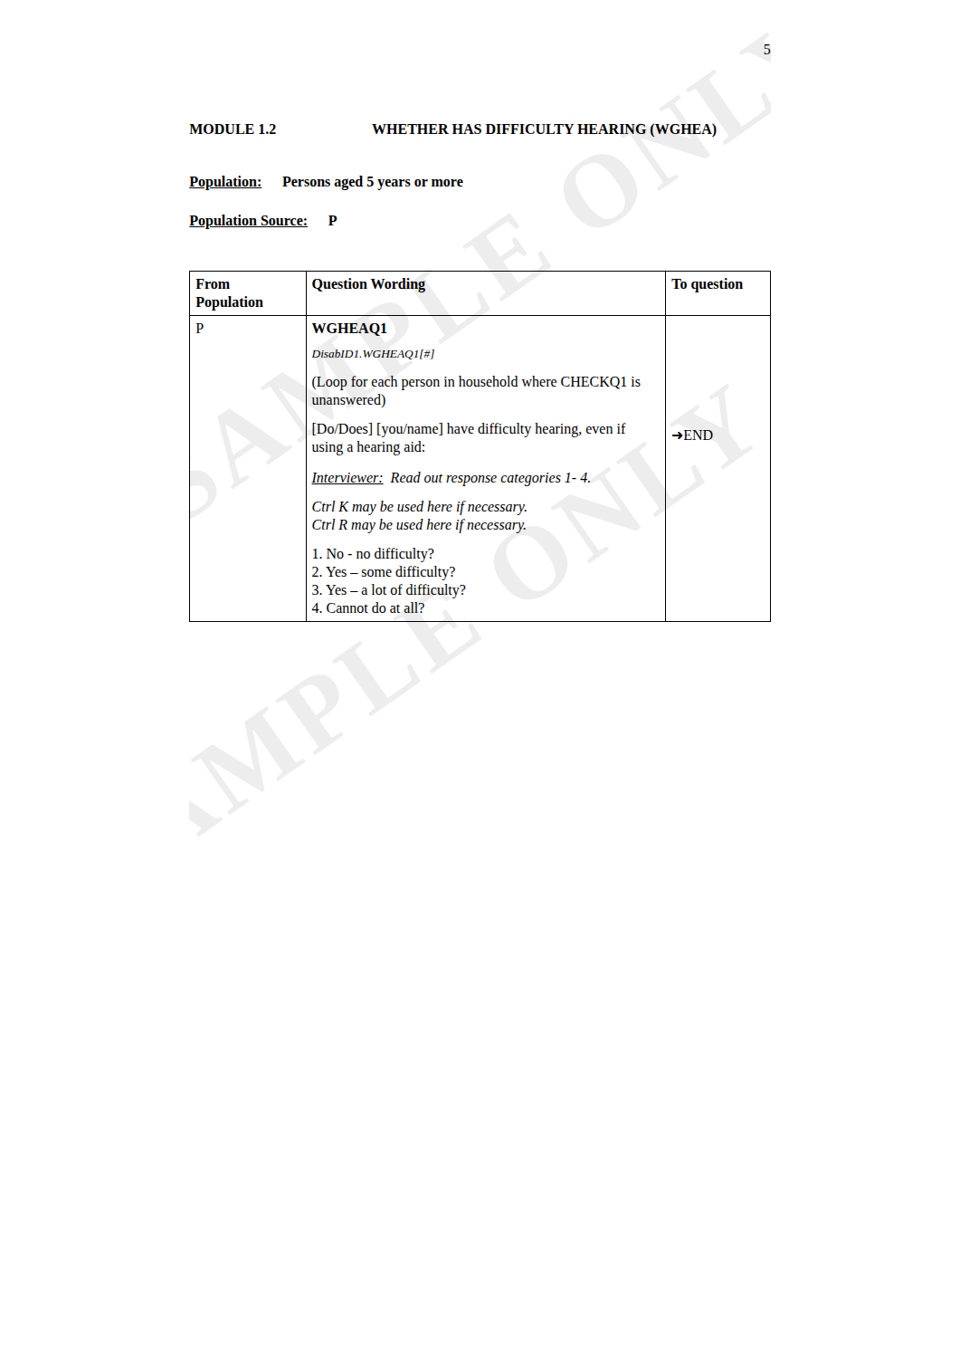SAMPLE ONLY SAMPLE ONLY
5
MODULE 1.2 WHETHER HAS DIFFICULTY HEARING (WGHEA)
Population: Persons aged 5 years or more
Population Source: P
| From Population | Question Wording | To question |
| --- | --- | --- |
| P | WGHEAQ1 DisabID1.WGHEAQ1[#] (Loop for each person in household where CHECKQ1 is unanswered) [Do/Does] [you/name] have difficulty hearing, even if using a hearing aid: Interviewer: Read out response categories 1- 4. Ctrl K may be used here if necessary. Ctrl R may be used here if necessary. 1. No - no difficulty? 2. Yes – some difficulty? 3. Yes – a lot of difficulty? 4. Cannot do at all? | ➜ END |